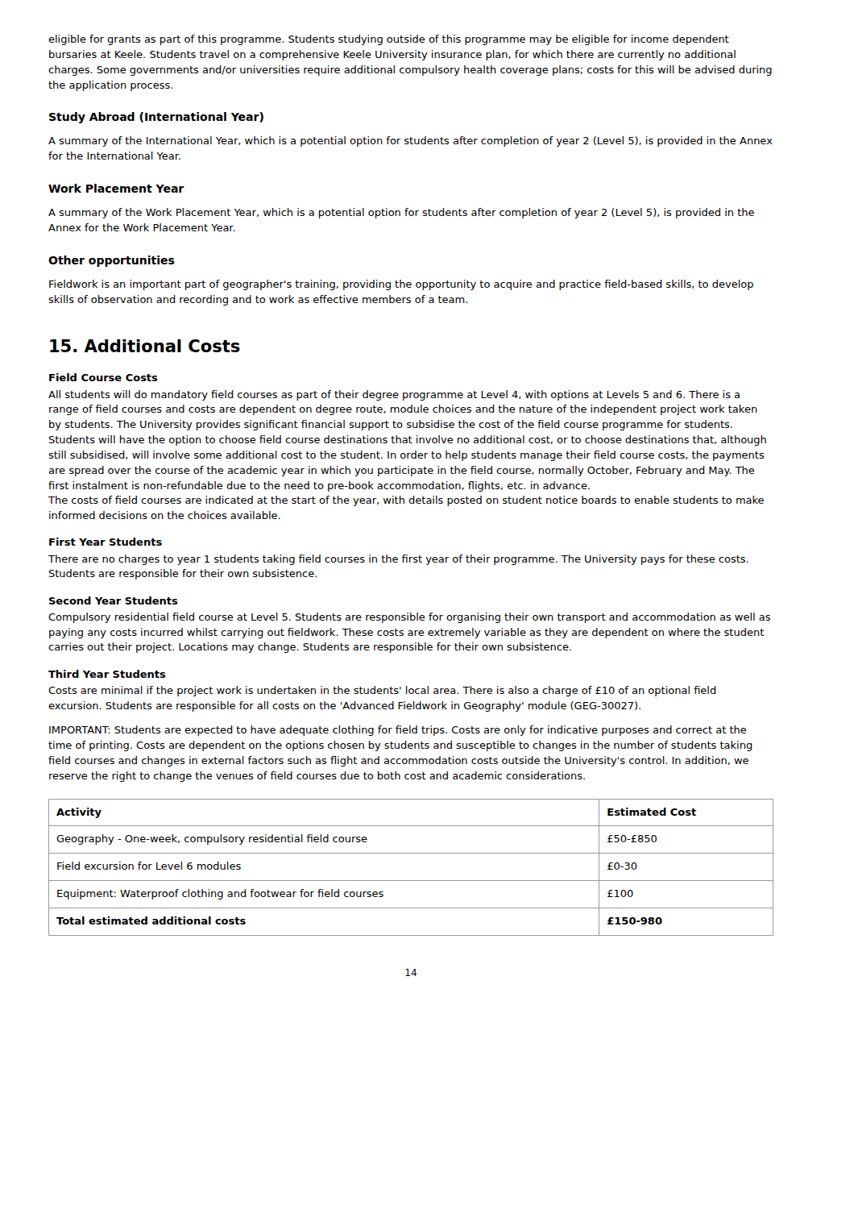eligible for grants as part of this programme. Students studying outside of this programme may be eligible for income dependent bursaries at Keele. Students travel on a comprehensive Keele University insurance plan, for which there are currently no additional charges. Some governments and/or universities require additional compulsory health coverage plans; costs for this will be advised during the application process.
Study Abroad (International Year)
A summary of the International Year, which is a potential option for students after completion of year 2 (Level 5), is provided in the Annex for the International Year.
Work Placement Year
A summary of the Work Placement Year, which is a potential option for students after completion of year 2 (Level 5), is provided in the Annex for the Work Placement Year.
Other opportunities
Fieldwork is an important part of geographer's training, providing the opportunity to acquire and practice field-based skills, to develop skills of observation and recording and to work as effective members of a team.
15. Additional Costs
Field Course Costs
All students will do mandatory field courses as part of their degree programme at Level 4, with options at Levels 5 and 6. There is a range of field courses and costs are dependent on degree route, module choices and the nature of the independent project work taken by students. The University provides significant financial support to subsidise the cost of the field course programme for students. Students will have the option to choose field course destinations that involve no additional cost, or to choose destinations that, although still subsidised, will involve some additional cost to the student. In order to help students manage their field course costs, the payments are spread over the course of the academic year in which you participate in the field course, normally October, February and May. The first instalment is non-refundable due to the need to pre-book accommodation, flights, etc. in advance.
The costs of field courses are indicated at the start of the year, with details posted on student notice boards to enable students to make informed decisions on the choices available.
First Year Students
There are no charges to year 1 students taking field courses in the first year of their programme. The University pays for these costs. Students are responsible for their own subsistence.
Second Year Students
Compulsory residential field course at Level 5. Students are responsible for organising their own transport and accommodation as well as paying any costs incurred whilst carrying out fieldwork. These costs are extremely variable as they are dependent on where the student carries out their project. Locations may change. Students are responsible for their own subsistence.
Third Year Students
Costs are minimal if the project work is undertaken in the students' local area. There is also a charge of £10 of an optional field excursion. Students are responsible for all costs on the 'Advanced Fieldwork in Geography' module (GEG-30027).
IMPORTANT: Students are expected to have adequate clothing for field trips. Costs are only for indicative purposes and correct at the time of printing. Costs are dependent on the options chosen by students and susceptible to changes in the number of students taking field courses and changes in external factors such as flight and accommodation costs outside the University's control. In addition, we reserve the right to change the venues of field courses due to both cost and academic considerations.
| Activity | Estimated Cost |
| --- | --- |
| Geography - One-week, compulsory residential field course | £50-£850 |
| Field excursion for Level 6 modules | £0-30 |
| Equipment: Waterproof clothing and footwear for field courses | £100 |
| Total estimated additional costs | £150-980 |
14